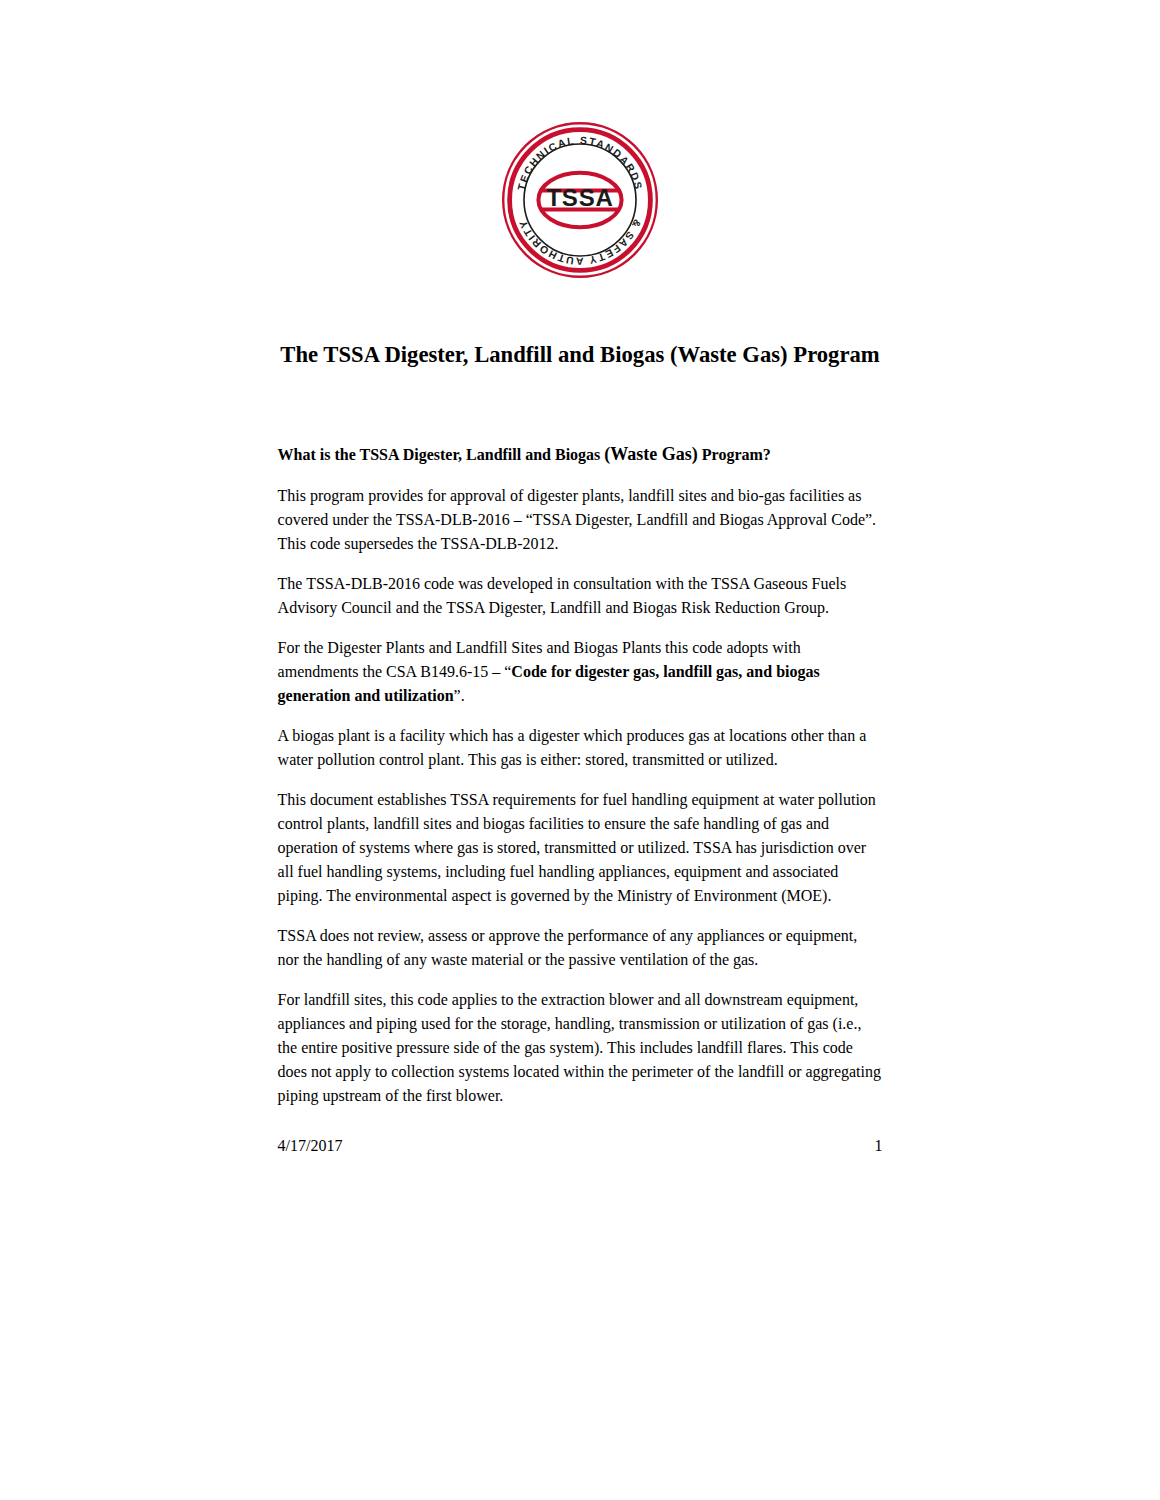TECHNICAL STANDARDS & SAFETY AUTHORITY TSSA
The TSSA Digester, Landfill and Biogas (Waste Gas) Program
What is the TSSA Digester, Landfill and Biogas (Waste Gas) Program?
This program provides for approval of digester plants, landfill sites and bio-gas facilities as covered under the TSSA-DLB-2016 – “TSSA Digester, Landfill and Biogas Approval Code”. This code supersedes the TSSA-DLB-2012.
The TSSA-DLB-2016 code was developed in consultation with the TSSA Gaseous Fuels Advisory Council and the TSSA Digester, Landfill and Biogas Risk Reduction Group.
For the Digester Plants and Landfill Sites and Biogas Plants this code adopts with amendments the CSA B149.6-15 – “Code for digester gas, landfill gas, and biogas generation and utilization”.
A biogas plant is a facility which has a digester which produces gas at locations other than a water pollution control plant. This gas is either: stored, transmitted or utilized.
This document establishes TSSA requirements for fuel handling equipment at water pollution control plants, landfill sites and biogas facilities to ensure the safe handling of gas and operation of systems where gas is stored, transmitted or utilized. TSSA has jurisdiction over all fuel handling systems, including fuel handling appliances, equipment and associated piping. The environmental aspect is governed by the Ministry of Environment (MOE).
TSSA does not review, assess or approve the performance of any appliances or equipment, nor the handling of any waste material or the passive ventilation of the gas.
For landfill sites, this code applies to the extraction blower and all downstream equipment, appliances and piping used for the storage, handling, transmission or utilization of gas (i.e., the entire positive pressure side of the gas system). This includes landfill flares. This code does not apply to collection systems located within the perimeter of the landfill or aggregating piping upstream of the first blower.
4/17/2017 1